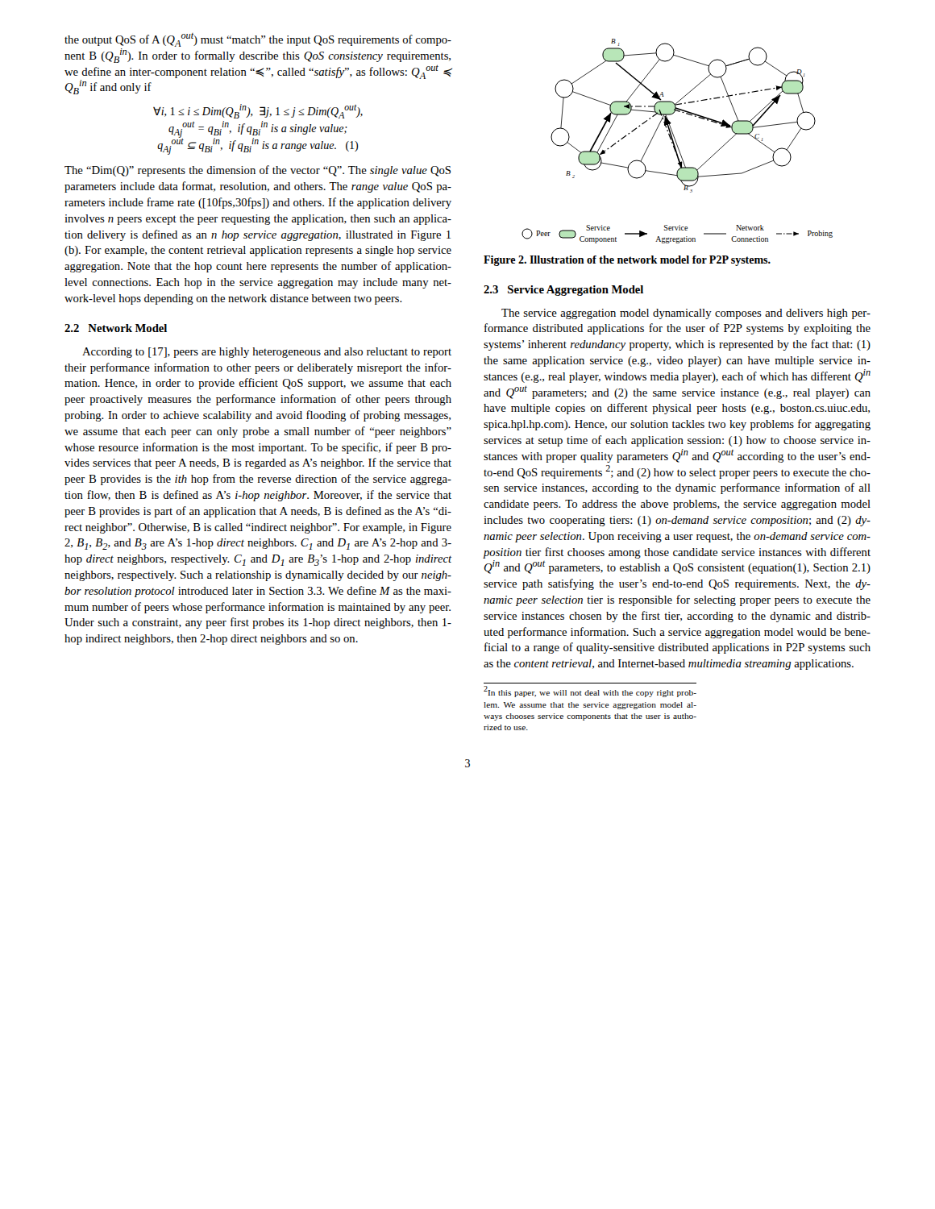the output QoS of A (QAout) must “match” the input QoS requirements of component B (QBin). In order to formally describe this QoS consistency requirements, we define an inter-component relation “≼”, called “satisfy”, as follows: QAout ≼ QBin if and only if
∀i, 1 ≤ i ≤ Dim(QBin), ∃j, 1 ≤ j ≤ Dim(QAout), qAjout = qBiin, if qBiin is a single value; qAjout ⊆ qBiin, if qBiin is a range value. (1)
The “Dim(Q)” represents the dimension of the vector “Q”. The single value QoS parameters include data format, resolution, and others. The range value QoS parameters include frame rate ([10fps,30fps]) and others. If the application delivery involves n peers except the peer requesting the application, then such an application delivery is defined as an n hop service aggregation, illustrated in Figure 1 (b). For example, the content retrieval application represents a single hop service aggregation. Note that the hop count here represents the number of application-level connections. Each hop in the service aggregation may include many network-level hops depending on the network distance between two peers.
2.2 Network Model
According to [17], peers are highly heterogeneous and also reluctant to report their performance information to other peers or deliberately misreport the information. Hence, in order to provide efficient QoS support, we assume that each peer proactively measures the performance information of other peers through probing. In order to achieve scalability and avoid flooding of probing messages, we assume that each peer can only probe a small number of “peer neighbors” whose resource information is the most important. To be specific, if peer B provides services that peer A needs, B is regarded as A’s neighbor. If the service that peer B provides is the ith hop from the reverse direction of the service aggregation flow, then B is defined as A’s i-hop neighbor. Moreover, if the service that peer B provides is part of an application that A needs, B is defined as the A’s “direct neighbor”. Otherwise, B is called “indirect neighbor”. For example, in Figure 2, B1, B2, and B3 are A’s 1-hop direct neighbors. C1 and D1 are A’s 2-hop and 3-hop direct neighbors, respectively. C1 and D1 are B3’s 1-hop and 2-hop indirect neighbors, respectively. Such a relationship is dynamically decided by our neighbor resolution protocol introduced later in Section 3.3. We define M as the maximum number of peers whose performance information is maintained by any peer. Under such a constraint, any peer first probes its 1-hop direct neighbors, then 1-hop indirect neighbors, then 2-hop direct neighbors and so on.
B1 B2 B3 A C1 D1
Peer
Service
Component
Service
Aggregation
Network
Connection
Probing
Figure 2. Illustration of the network model for P2P systems.
2.3 Service Aggregation Model
The service aggregation model dynamically composes and delivers high performance distributed applications for the user of P2P systems by exploiting the systems’ inherent redundancy property, which is represented by the fact that: (1) the same application service (e.g., video player) can have multiple service instances (e.g., real player, windows media player), each of which has different Qin and Qout parameters; and (2) the same service instance (e.g., real player) can have multiple copies on different physical peer hosts (e.g., boston.cs.uiuc.edu, spica.hpl.hp.com). Hence, our solution tackles two key problems for aggregating services at setup time of each application session: (1) how to choose service instances with proper quality parameters Qin and Qout according to the user’s end-to-end QoS requirements 2; and (2) how to select proper peers to execute the chosen service instances, according to the dynamic performance information of all candidate peers. To address the above problems, the service aggregation model includes two cooperating tiers: (1) on-demand service composition; and (2) dynamic peer selection. Upon receiving a user request, the on-demand service composition tier first chooses among those candidate service instances with different Qin and Qout parameters, to establish a QoS consistent (equation(1), Section 2.1) service path satisfying the user’s end-to-end QoS requirements. Next, the dynamic peer selection tier is responsible for selecting proper peers to execute the service instances chosen by the first tier, according to the dynamic and distributed performance information. Such a service aggregation model would be beneficial to a range of quality-sensitive distributed applications in P2P systems such as the content retrieval, and Internet-based multimedia streaming applications.
2In this paper, we will not deal with the copy right problem. We assume that the service aggregation model always chooses service components that the user is authorized to use.
3